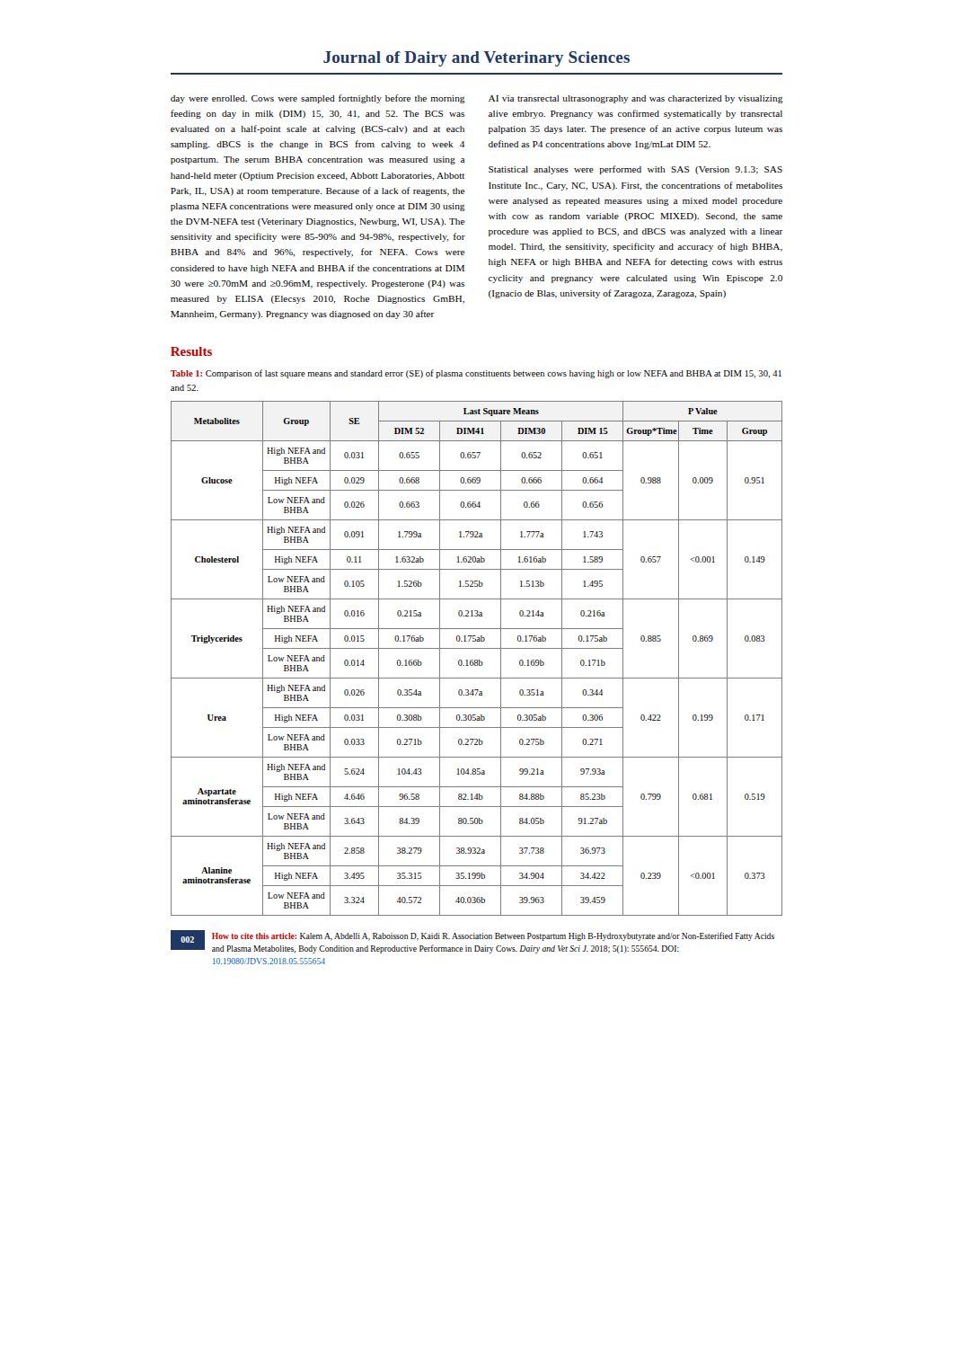Journal of Dairy and Veterinary Sciences
day were enrolled. Cows were sampled fortnightly before the morning feeding on day in milk (DIM) 15, 30, 41, and 52. The BCS was evaluated on a half-point scale at calving (BCS-calv) and at each sampling. dBCS is the change in BCS from calving to week 4 postpartum. The serum BHBA concentration was measured using a hand-held meter (Optium Precision exceed, Abbott Laboratories, Abbott Park, IL, USA) at room temperature. Because of a lack of reagents, the plasma NEFA concentrations were measured only once at DIM 30 using the DVM-NEFA test (Veterinary Diagnostics, Newburg, WI, USA). The sensitivity and specificity were 85-90% and 94-98%, respectively, for BHBA and 84% and 96%, respectively, for NEFA. Cows were considered to have high NEFA and BHBA if the concentrations at DIM 30 were ≥0.70mM and ≥0.96mM, respectively. Progesterone (P4) was measured by ELISA (Elecsys 2010, Roche Diagnostics GmBH, Mannheim, Germany). Pregnancy was diagnosed on day 30 after
AI via transrectal ultrasonography and was characterized by visualizing alive embryo. Pregnancy was confirmed systematically by transrectal palpation 35 days later. The presence of an active corpus luteum was defined as P4 concentrations above 1ng/mLat DIM 52.
Statistical analyses were performed with SAS (Version 9.1.3; SAS Institute Inc., Cary, NC, USA). First, the concentrations of metabolites were analysed as repeated measures using a mixed model procedure with cow as random variable (PROC MIXED). Second, the same procedure was applied to BCS, and dBCS was analyzed with a linear model. Third, the sensitivity, specificity and accuracy of high BHBA, high NEFA or high BHBA and NEFA for detecting cows with estrus cyclicity and pregnancy were calculated using Win Episcope 2.0 (Ignacio de Blas, university of Zaragoza, Zaragoza, Spain)
Results
Table 1: Comparison of last square means and standard error (SE) of plasma constituents between cows having high or low NEFA and BHBA at DIM 15, 30, 41 and 52.
| Metabolites | Group | SE | Last Square Means | P Value |
| --- | --- | --- | --- | --- |
| DIM 52 | DIM41 | DIM30 | DIM 15 | Group*Time | Time | Group |
| Glucose | High NEFA and BHBA | 0.031 | 0.655 | 0.657 | 0.652 | 0.651 | 0.988 | 0.009 | 0.951 |
| High NEFA | 0.029 | 0.668 | 0.669 | 0.666 | 0.664 |
| Low NEFA and BHBA | 0.026 | 0.663 | 0.664 | 0.66 | 0.656 |
| Cholesterol | High NEFA and BHBA | 0.091 | 1.799a | 1.792a | 1.777a | 1.743 | 0.657 | <0.001 | 0.149 |
| High NEFA | 0.11 | 1.632ab | 1.620ab | 1.616ab | 1.589 |
| Low NEFA and BHBA | 0.105 | 1.526b | 1.525b | 1.513b | 1.495 |
| Triglycerides | High NEFA and BHBA | 0.016 | 0.215a | 0.213a | 0.214a | 0.216a | 0.885 | 0.869 | 0.083 |
| High NEFA | 0.015 | 0.176ab | 0.175ab | 0.176ab | 0.175ab |
| Low NEFA and BHBA | 0.014 | 0.166b | 0.168b | 0.169b | 0.171b |
| Urea | High NEFA and BHBA | 0.026 | 0.354a | 0.347a | 0.351a | 0.344 | 0.422 | 0.199 | 0.171 |
| High NEFA | 0.031 | 0.308b | 0.305ab | 0.305ab | 0.306 |
| Low NEFA and BHBA | 0.033 | 0.271b | 0.272b | 0.275b | 0.271 |
| Aspartate aminotransferase | High NEFA and BHBA | 5.624 | 104.43 | 104.85a | 99.21a | 97.93a | 0.799 | 0.681 | 0.519 |
| High NEFA | 4.646 | 96.58 | 82.14b | 84.88b | 85.23b |
| Low NEFA and BHBA | 3.643 | 84.39 | 80.50b | 84.05b | 91.27ab |
| Alanine aminotransferase | High NEFA and BHBA | 2.858 | 38.279 | 38.932a | 37.738 | 36.973 | 0.239 | <0.001 | 0.373 |
| High NEFA | 3.495 | 35.315 | 35.199b | 34.904 | 34.422 |
| Low NEFA and BHBA | 3.324 | 40.572 | 40.036b | 39.963 | 39.459 |
002
How to cite this article: Kalem A, Abdelli A, Raboisson D, Kaidi R. Association Between Postpartum High B-Hydroxybutyrate and/or Non-Esterified Fatty Acids and Plasma Metabolites, Body Condition and Reproductive Performance in Dairy Cows. Dairy and Vet Sci J. 2018; 5(1): 555654. DOI: 10.19080/JDVS.2018.05.555654